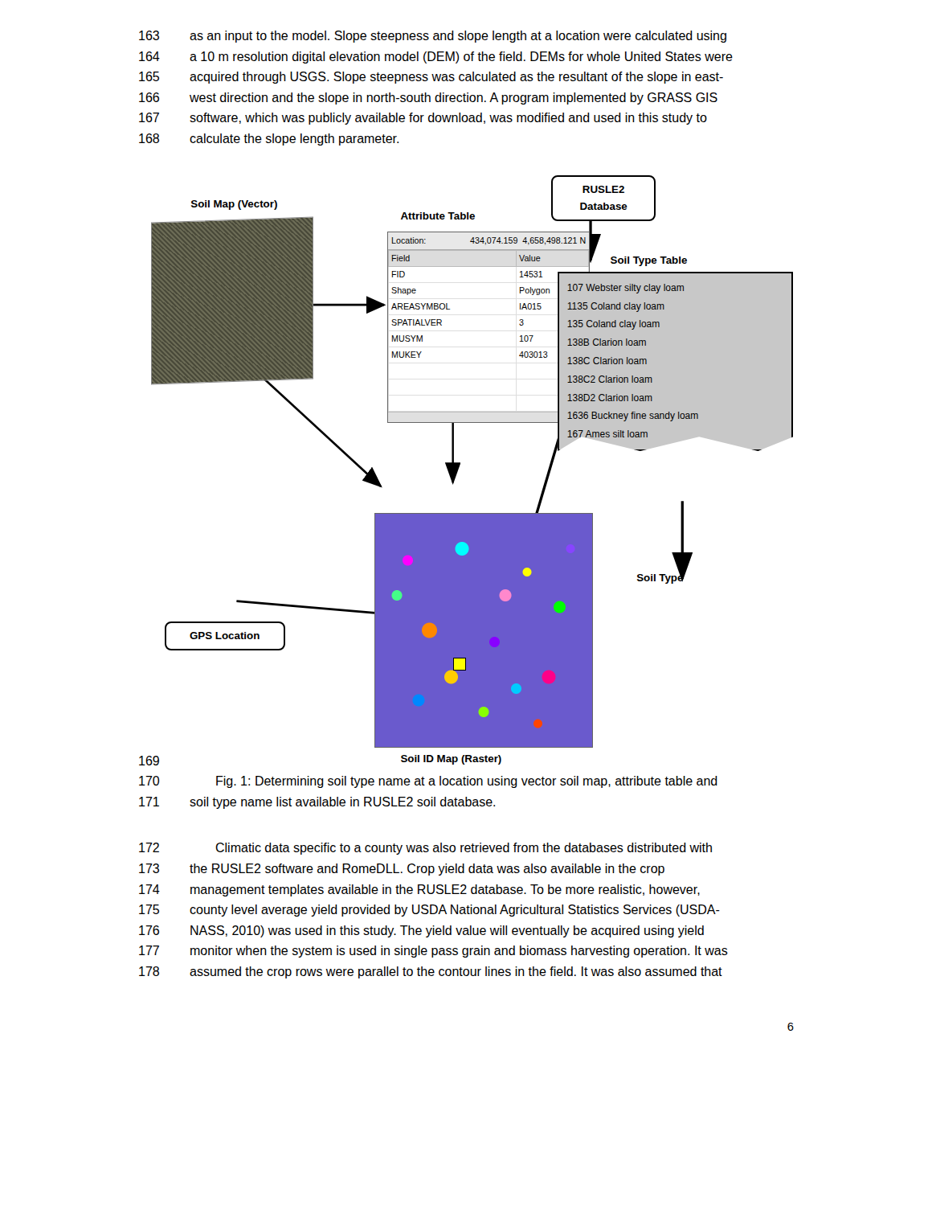163
as an input to the model. Slope steepness and slope length at a location were calculated using
164
a 10 m resolution digital elevation model (DEM) of the field. DEMs for whole United States were
165
acquired through USGS. Slope steepness was calculated as the resultant of the slope in east-
166
west direction and the slope in north-south direction. A program implemented by GRASS GIS
167
software, which was publicly available for download, was modified and used in this study to
168
calculate the slope length parameter.
Soil Map (Vector)
Attribute Table
Location: 434,074.159 4,658,498.121 N
| Field | Value |
| --- | --- |
| FID | 14531 |
| Shape | Polygon |
| AREASYMBOL | IA015 |
| SPATIALVER | 3 |
| MUSYM | 107 |
| MUKEY | 403013 |
RUSLE2
Database
Soil Type Table
107 Webster silty clay loam
1135 Coland clay loam
135 Coland clay loam
138B Clarion loam
138C Clarion loam
138C2 Clarion loam
138D2 Clarion loam
1636 Buckney fine sandy loam
167 Ames silt loam
Soil Type
GPS Location
Soil ID Map (Raster)
169
170
  Fig. 1: Determining soil type name at a location using vector soil map, attribute table and
171
soil type name list available in RUSLE2 soil database.
172
  Climatic data specific to a county was also retrieved from the databases distributed with
173
the RUSLE2 software and RomeDLL. Crop yield data was also available in the crop
174
management templates available in the RUSLE2 database. To be more realistic, however,
175
county level average yield provided by USDA National Agricultural Statistics Services (USDA-
176
NASS, 2010) was used in this study. The yield value will eventually be acquired using yield
177
monitor when the system is used in single pass grain and biomass harvesting operation. It was
178
assumed the crop rows were parallel to the contour lines in the field. It was also assumed that
6